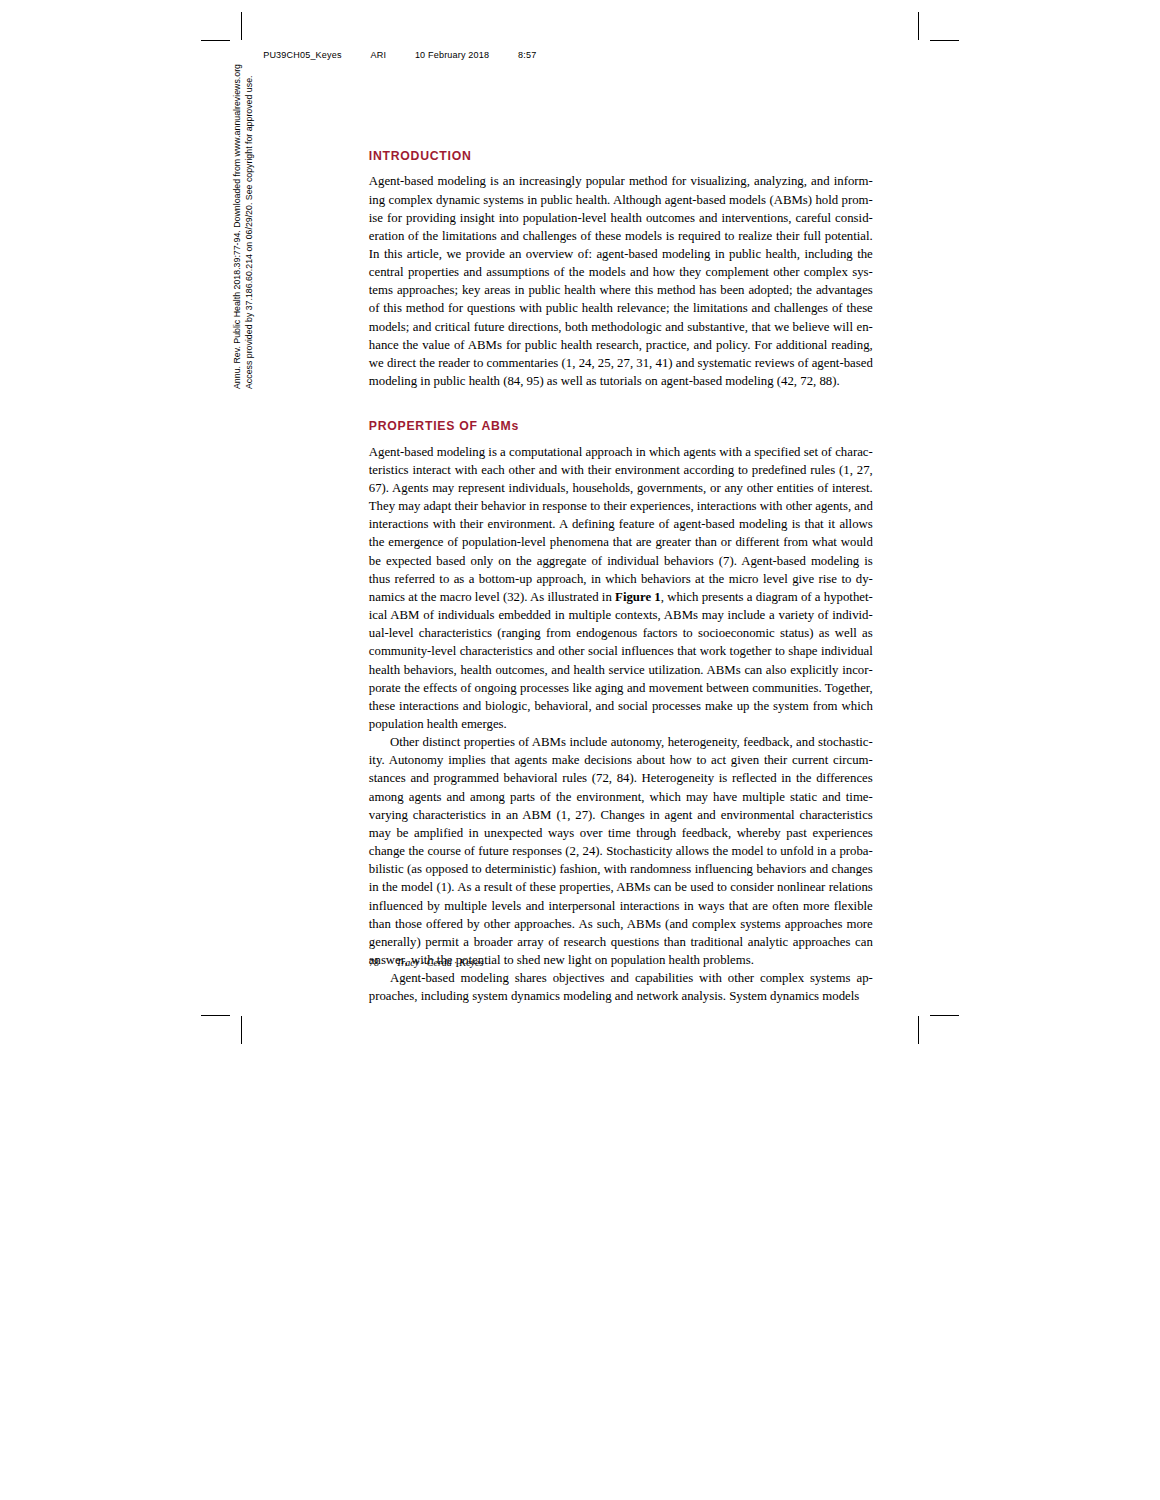PU39CH05_Keyes ARI 10 February 20188:57
Annu. Rev. Public Health 2018.39:77-94. Downloaded from www.annualreviews.org
Access provided by 37.186.60.214 on 06/29/20. See copyright for approved use.
INTRODUCTION
Agent-based modeling is an increasingly popular method for visualizing, analyzing, and informing complex dynamic systems in public health. Although agent-based models (ABMs) hold promise for providing insight into population-level health outcomes and interventions, careful consideration of the limitations and challenges of these models is required to realize their full potential. In this article, we provide an overview of: agent-based modeling in public health, including the central properties and assumptions of the models and how they complement other complex systems approaches; key areas in public health where this method has been adopted; the advantages of this method for questions with public health relevance; the limitations and challenges of these models; and critical future directions, both methodologic and substantive, that we believe will enhance the value of ABMs for public health research, practice, and policy. For additional reading, we direct the reader to commentaries (1, 24, 25, 27, 31, 41) and systematic reviews of agent-based modeling in public health (84, 95) as well as tutorials on agent-based modeling (42, 72, 88).
PROPERTIES OF ABMs
Agent-based modeling is a computational approach in which agents with a specified set of characteristics interact with each other and with their environment according to predefined rules (1, 27, 67). Agents may represent individuals, households, governments, or any other entities of interest. They may adapt their behavior in response to their experiences, interactions with other agents, and interactions with their environment. A defining feature of agent-based modeling is that it allows the emergence of population-level phenomena that are greater than or different from what would be expected based only on the aggregate of individual behaviors (7). Agent-based modeling is thus referred to as a bottom-up approach, in which behaviors at the micro level give rise to dynamics at the macro level (32). As illustrated in Figure 1, which presents a diagram of a hypothetical ABM of individuals embedded in multiple contexts, ABMs may include a variety of individual-level characteristics (ranging from endogenous factors to socioeconomic status) as well as community-level characteristics and other social influences that work together to shape individual health behaviors, health outcomes, and health service utilization. ABMs can also explicitly incorporate the effects of ongoing processes like aging and movement between communities. Together, these interactions and biologic, behavioral, and social processes make up the system from which population health emerges.
Other distinct properties of ABMs include autonomy, heterogeneity, feedback, and stochasticity. Autonomy implies that agents make decisions about how to act given their current circumstances and programmed behavioral rules (72, 84). Heterogeneity is reflected in the differences among agents and among parts of the environment, which may have multiple static and time-varying characteristics in an ABM (1, 27). Changes in agent and environmental characteristics may be amplified in unexpected ways over time through feedback, whereby past experiences change the course of future responses (2, 24). Stochasticity allows the model to unfold in a probabilistic (as opposed to deterministic) fashion, with randomness influencing behaviors and changes in the model (1). As a result of these properties, ABMs can be used to consider nonlinear relations influenced by multiple levels and interpersonal interactions in ways that are often more flexible than those offered by other approaches. As such, ABMs (and complex systems approaches more generally) permit a broader array of research questions than traditional analytic approaches can answer, with the potential to shed new light on population health problems.
Agent-based modeling shares objectives and capabilities with other complex systems approaches, including system dynamics modeling and network analysis. System dynamics models
78 Tracy · Cerdá · Keyes